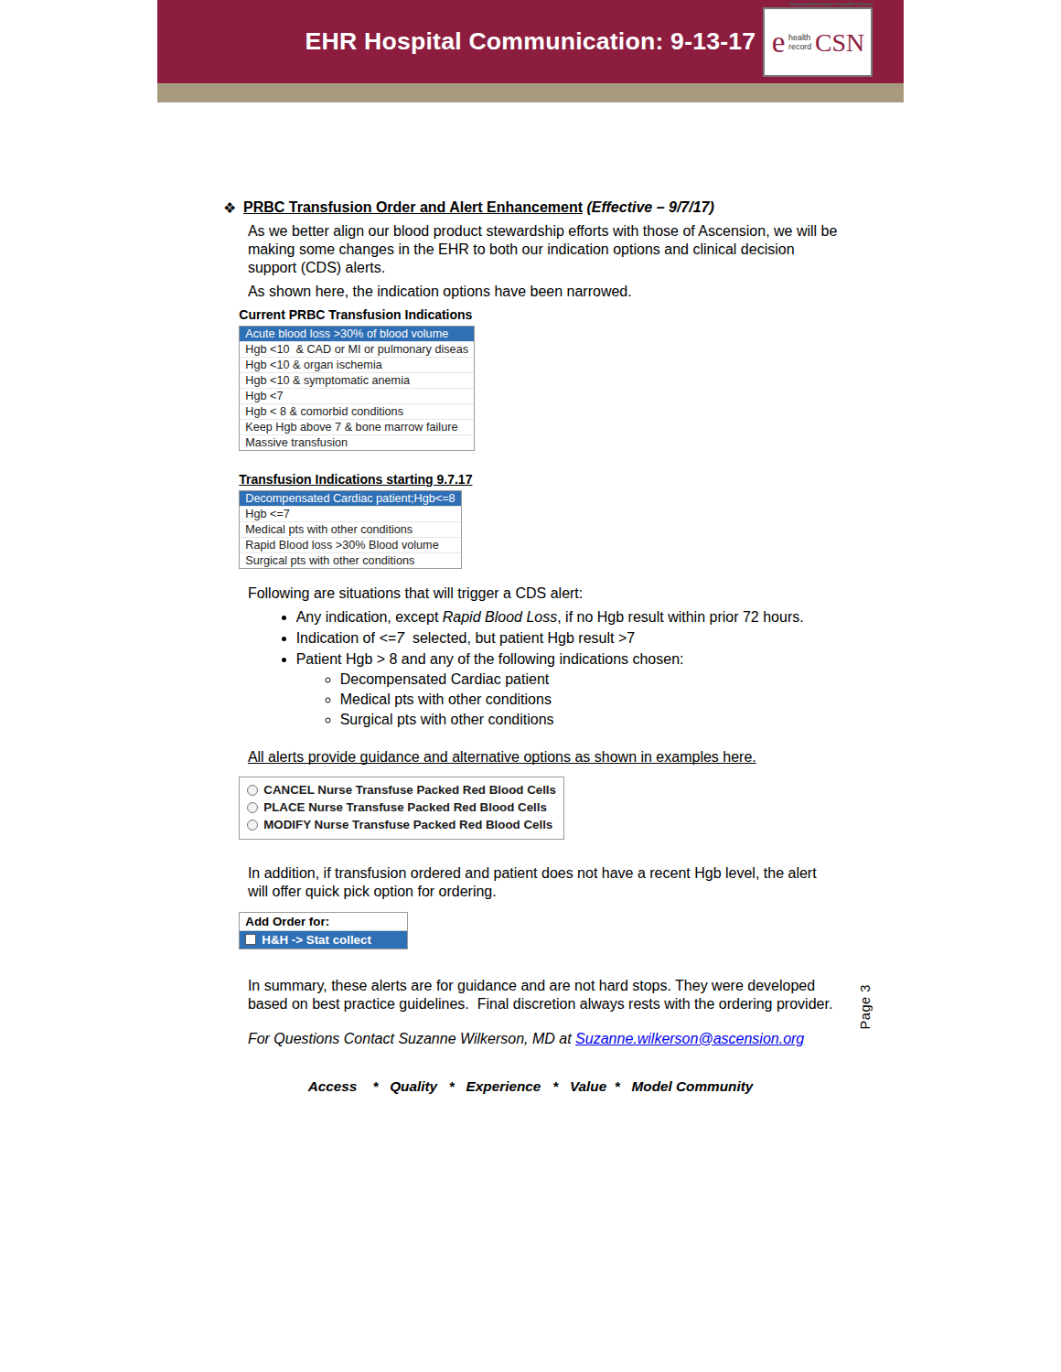Transforming Health Care
EHR Hospital Communication: 9-13-17
e health
record CSN
❖
PRBC Transfusion Order and Alert Enhancement (Effective – 9/7/17)
As we better align our blood product stewardship efforts with those of Ascension, we will be making some changes in the EHR to both our indication options and clinical decision support (CDS) alerts.
As shown here, the indication options have been narrowed.
Current PRBC Transfusion Indications
Acute blood loss >30% of blood volume
Hgb <10 & CAD or MI or pulmonary diseas
Hgb <10 & organ ischemia
Hgb <10 & symptomatic anemia
Hgb <7
Hgb < 8 & comorbid conditions
Keep Hgb above 7 & bone marrow failure
Massive transfusion
Transfusion Indications starting 9.7.17
Decompensated Cardiac patient;Hgb<=8
Hgb <=7
Medical pts with other conditions
Rapid Blood loss >30% Blood volume
Surgical pts with other conditions
Following are situations that will trigger a CDS alert:
Any indication, except Rapid Blood Loss, if no Hgb result within prior 72 hours.
Indication of <=7 selected, but patient Hgb result >7
Patient Hgb > 8 and any of the following indications chosen:
Decompensated Cardiac patient
Medical pts with other conditions
Surgical pts with other conditions
All alerts provide guidance and alternative options as shown in examples here.
CANCEL Nurse Transfuse Packed Red Blood Cells
PLACE Nurse Transfuse Packed Red Blood Cells
MODIFY Nurse Transfuse Packed Red Blood Cells
In addition, if transfusion ordered and patient does not have a recent Hgb level, the alert will offer quick pick option for ordering.
Add Order for:
H&H -> Stat collect
In summary, these alerts are for guidance and are not hard stops. They were developed based on best practice guidelines. Final discretion always rests with the ordering provider.
For Questions Contact Suzanne Wilkerson, MD at Suzanne.wilkerson@ascension.org
Access * Quality * Experience * Value * Model Community
Page 3